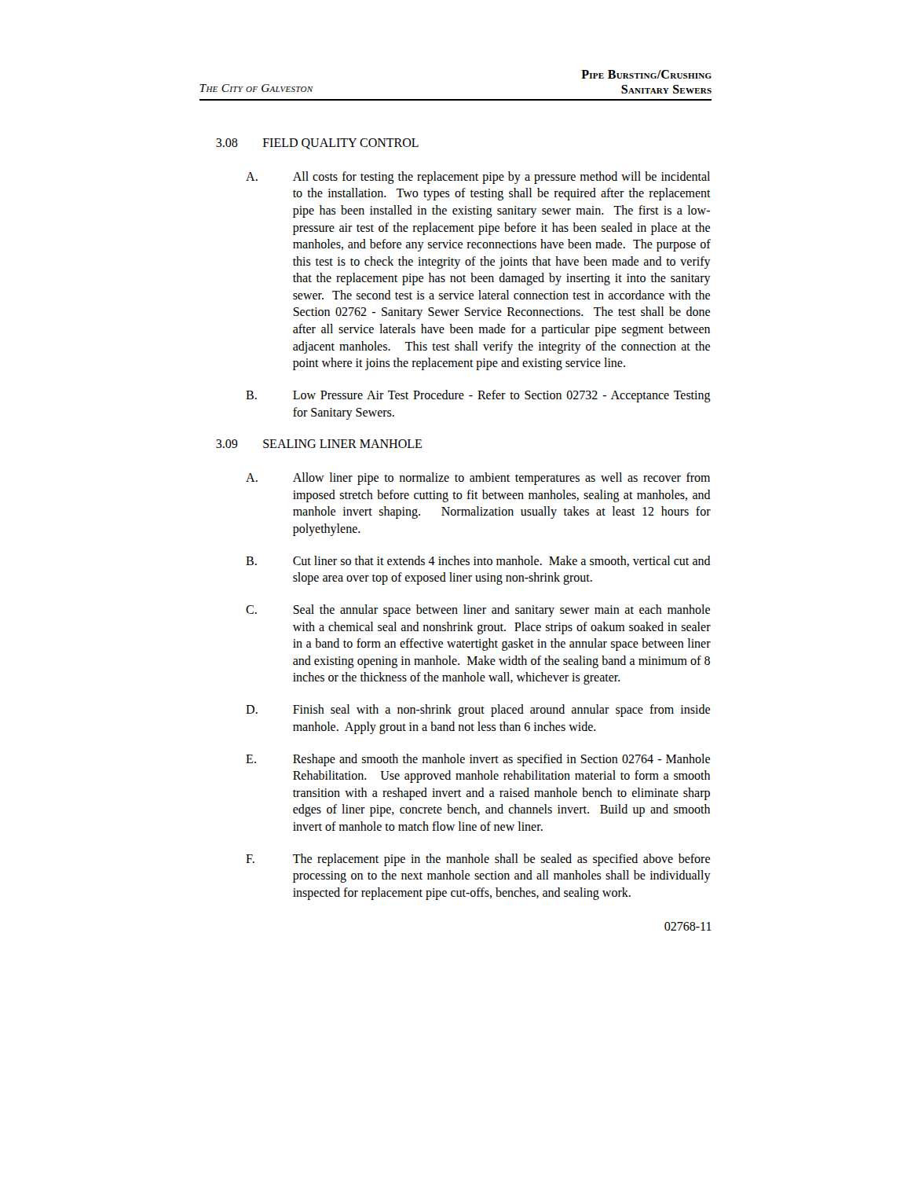The City of Galveston
Pipe Bursting/Crushing
Sanitary Sewers
3.08 FIELD QUALITY CONTROL
A.
All costs for testing the replacement pipe by a pressure method will be incidental to the installation. Two types of testing shall be required after the replacement pipe has been installed in the existing sanitary sewer main. The first is a low-pressure air test of the replacement pipe before it has been sealed in place at the manholes, and before any service reconnections have been made. The purpose of this test is to check the integrity of the joints that have been made and to verify that the replacement pipe has not been damaged by inserting it into the sanitary sewer. The second test is a service lateral connection test in accordance with the Section 02762 - Sanitary Sewer Service Reconnections. The test shall be done after all service laterals have been made for a particular pipe segment between adjacent manholes. This test shall verify the integrity of the connection at the point where it joins the replacement pipe and existing service line.
B.
Low Pressure Air Test Procedure - Refer to Section 02732 - Acceptance Testing for Sanitary Sewers.
3.09 SEALING LINER MANHOLE
A.
Allow liner pipe to normalize to ambient temperatures as well as recover from imposed stretch before cutting to fit between manholes, sealing at manholes, and manhole invert shaping. Normalization usually takes at least 12 hours for polyethylene.
B.
Cut liner so that it extends 4 inches into manhole. Make a smooth, vertical cut and slope area over top of exposed liner using non-shrink grout.
C.
Seal the annular space between liner and sanitary sewer main at each manhole with a chemical seal and nonshrink grout. Place strips of oakum soaked in sealer in a band to form an effective watertight gasket in the annular space between liner and existing opening in manhole. Make width of the sealing band a minimum of 8 inches or the thickness of the manhole wall, whichever is greater.
D.
Finish seal with a non-shrink grout placed around annular space from inside manhole. Apply grout in a band not less than 6 inches wide.
E.
Reshape and smooth the manhole invert as specified in Section 02764 - Manhole Rehabilitation. Use approved manhole rehabilitation material to form a smooth transition with a reshaped invert and a raised manhole bench to eliminate sharp edges of liner pipe, concrete bench, and channels invert. Build up and smooth invert of manhole to match flow line of new liner.
F.
The replacement pipe in the manhole shall be sealed as specified above before processing on to the next manhole section and all manholes shall be individually inspected for replacement pipe cut-offs, benches, and sealing work.
02768-11